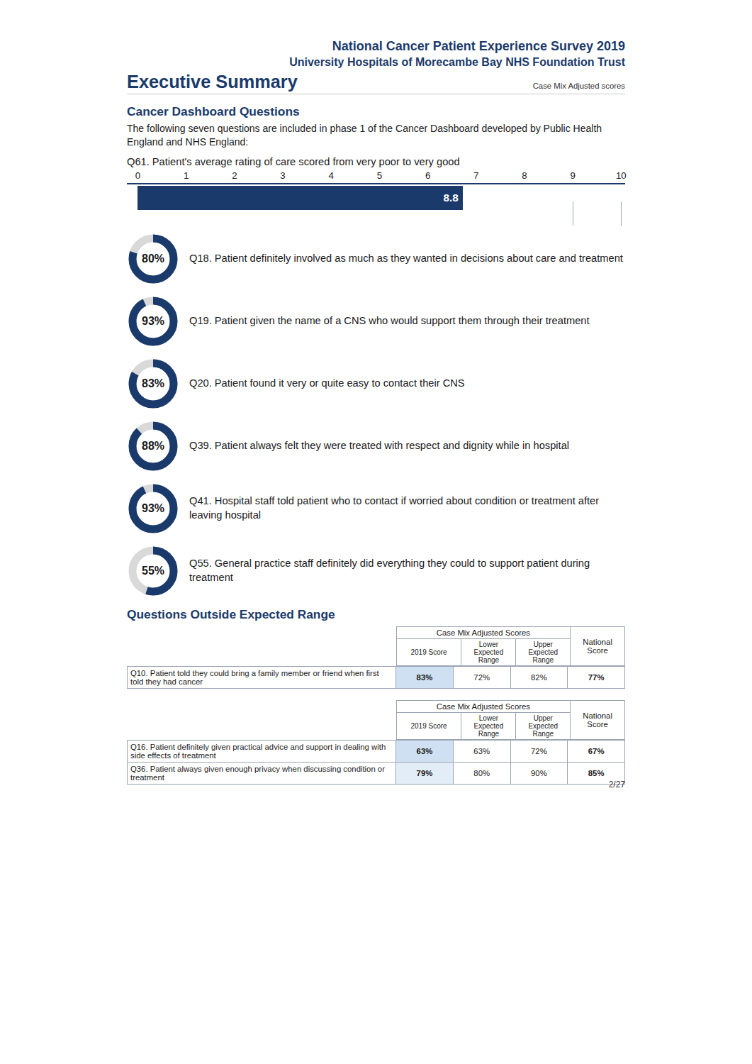National Cancer Patient Experience Survey 2019
University Hospitals of Morecambe Bay NHS Foundation Trust
Executive Summary
Case Mix Adjusted scores
Cancer Dashboard Questions
The following seven questions are included in phase 1 of the Cancer Dashboard developed by Public Health England and NHS England:
Q61. Patient's average rating of care scored from very poor to very good
0 1 2 3 4 5 6 7 8 9 10
8.8
80%
Q18. Patient definitely involved as much as they wanted in decisions about care and treatment
93%
Q19. Patient given the name of a CNS who would support them through their treatment
83%
Q20. Patient found it very or quite easy to contact their CNS
88%
Q39. Patient always felt they were treated with respect and dignity while in hospital
93%
Q41. Hospital staff told patient who to contact if worried about condition or treatment after leaving hospital
55%
Q55. General practice staff definitely did everything they could to support patient during treatment
Questions Outside Expected Range
| Case Mix Adjusted Scores | National Score |
| 2019 Score | Lower Expected Range | Upper Expected Range |
| Q10. Patient told they could bring a family member or friend when first told they had cancer | 83% | 72% | 82% | 77% |
| Case Mix Adjusted Scores | National Score |
| 2019 Score | Lower Expected Range | Upper Expected Range |
| Q16. Patient definitely given practical advice and support in dealing with side effects of treatment | 63% | 63% | 72% | 67% |
| Q36. Patient always given enough privacy when discussing condition or treatment | 79% | 80% | 90% | 85% |
2/27